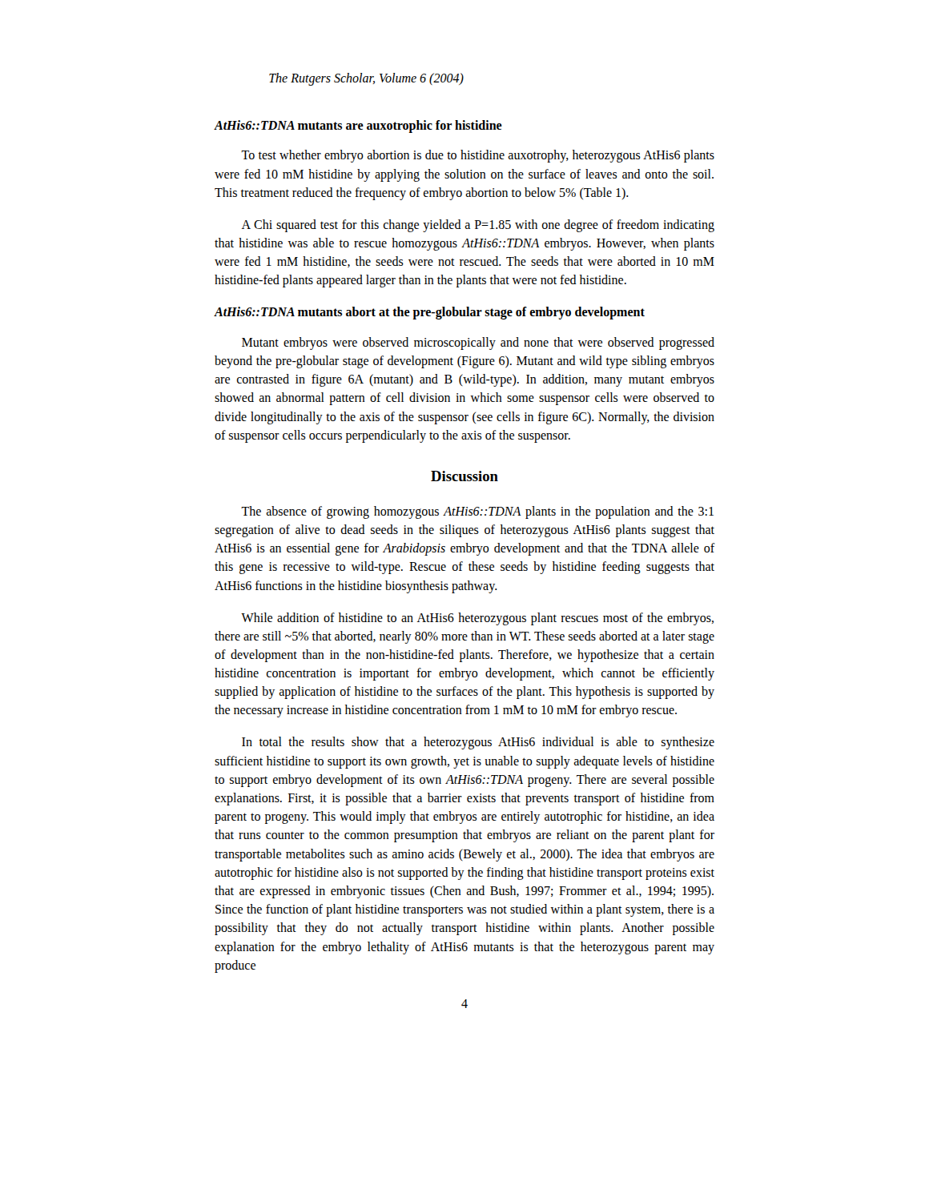The Rutgers Scholar, Volume 6 (2004)
AtHis6::TDNA mutants are auxotrophic for histidine
To test whether embryo abortion is due to histidine auxotrophy, heterozygous AtHis6 plants were fed 10 mM histidine by applying the solution on the surface of leaves and onto the soil. This treatment reduced the frequency of embryo abortion to below 5% (Table 1).
A Chi squared test for this change yielded a P=1.85 with one degree of freedom indicating that histidine was able to rescue homozygous AtHis6::TDNA embryos. However, when plants were fed 1 mM histidine, the seeds were not rescued. The seeds that were aborted in 10 mM histidine-fed plants appeared larger than in the plants that were not fed histidine.
AtHis6::TDNA mutants abort at the pre-globular stage of embryo development
Mutant embryos were observed microscopically and none that were observed progressed beyond the pre-globular stage of development (Figure 6). Mutant and wild type sibling embryos are contrasted in figure 6A (mutant) and B (wild-type). In addition, many mutant embryos showed an abnormal pattern of cell division in which some suspensor cells were observed to divide longitudinally to the axis of the suspensor (see cells in figure 6C). Normally, the division of suspensor cells occurs perpendicularly to the axis of the suspensor.
Discussion
The absence of growing homozygous AtHis6::TDNA plants in the population and the 3:1 segregation of alive to dead seeds in the siliques of heterozygous AtHis6 plants suggest that AtHis6 is an essential gene for Arabidopsis embryo development and that the TDNA allele of this gene is recessive to wild-type. Rescue of these seeds by histidine feeding suggests that AtHis6 functions in the histidine biosynthesis pathway.
While addition of histidine to an AtHis6 heterozygous plant rescues most of the embryos, there are still ~5% that aborted, nearly 80% more than in WT. These seeds aborted at a later stage of development than in the non-histidine-fed plants. Therefore, we hypothesize that a certain histidine concentration is important for embryo development, which cannot be efficiently supplied by application of histidine to the surfaces of the plant. This hypothesis is supported by the necessary increase in histidine concentration from 1 mM to 10 mM for embryo rescue.
In total the results show that a heterozygous AtHis6 individual is able to synthesize sufficient histidine to support its own growth, yet is unable to supply adequate levels of histidine to support embryo development of its own AtHis6::TDNA progeny. There are several possible explanations. First, it is possible that a barrier exists that prevents transport of histidine from parent to progeny. This would imply that embryos are entirely autotrophic for histidine, an idea that runs counter to the common presumption that embryos are reliant on the parent plant for transportable metabolites such as amino acids (Bewely et al., 2000). The idea that embryos are autotrophic for histidine also is not supported by the finding that histidine transport proteins exist that are expressed in embryonic tissues (Chen and Bush, 1997; Frommer et al., 1994; 1995). Since the function of plant histidine transporters was not studied within a plant system, there is a possibility that they do not actually transport histidine within plants. Another possible explanation for the embryo lethality of AtHis6 mutants is that the heterozygous parent may produce
4